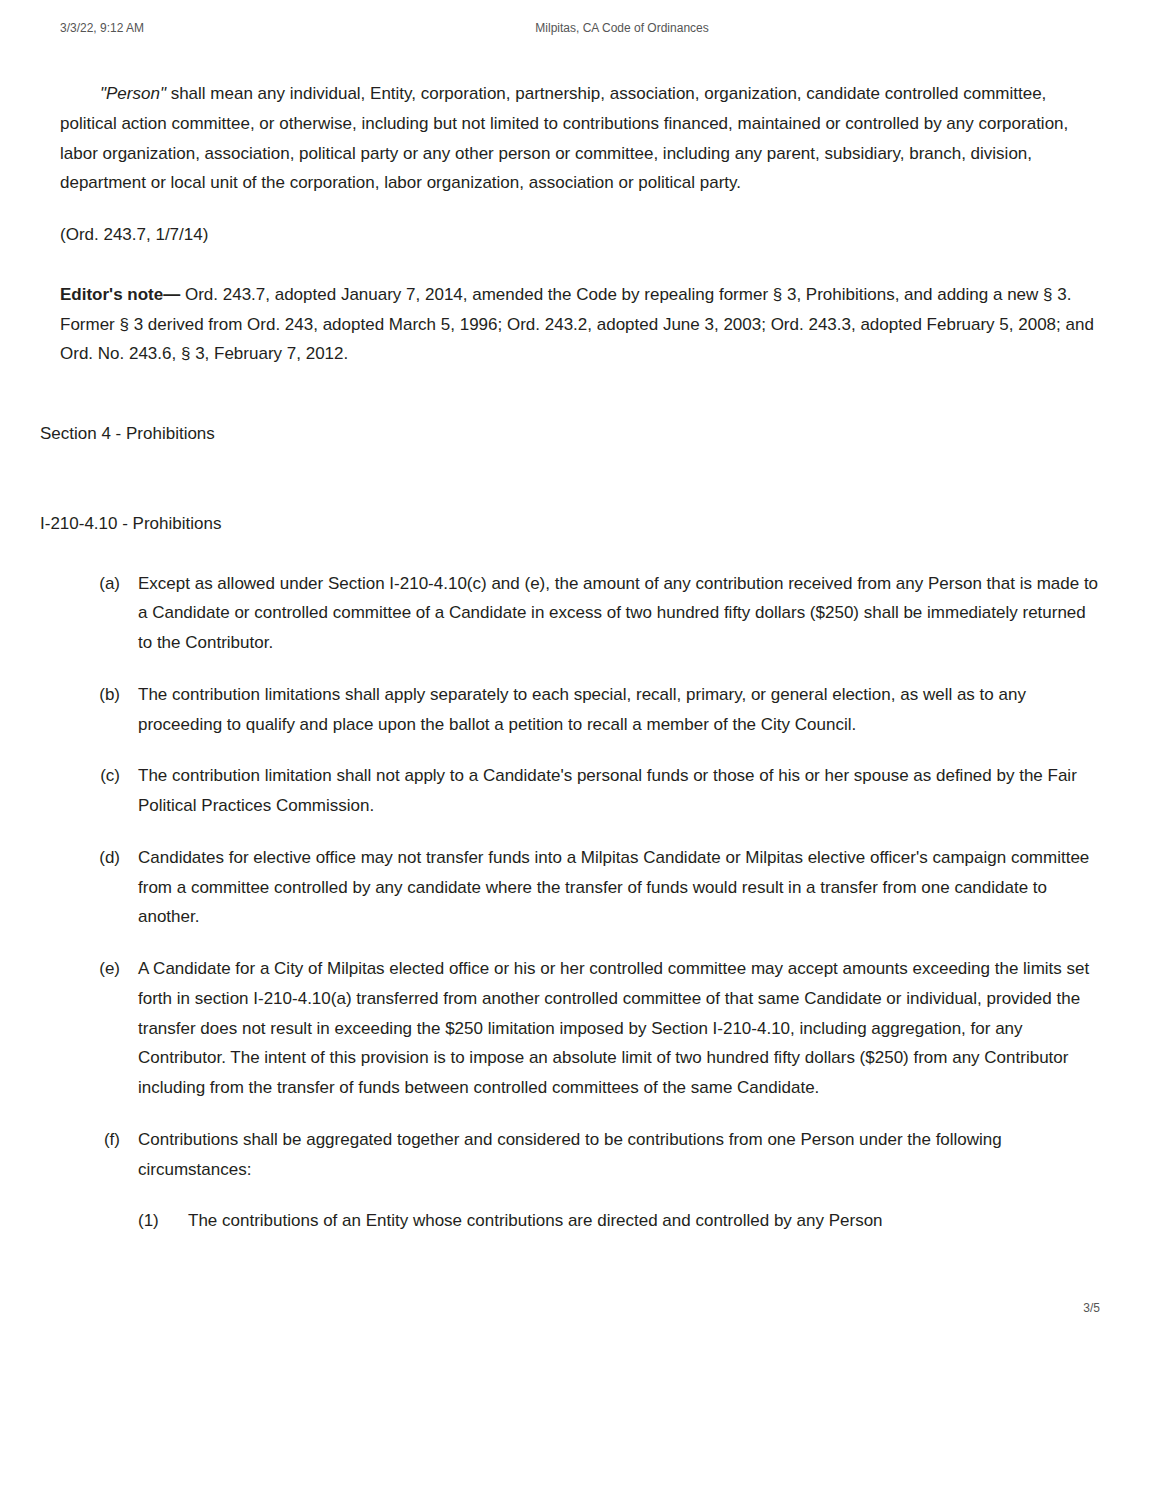3/3/22, 9:12 AM Milpitas, CA Code of Ordinances
"Person" shall mean any individual, Entity, corporation, partnership, association, organization, candidate controlled committee, political action committee, or otherwise, including but not limited to contributions financed, maintained or controlled by any corporation, labor organization, association, political party or any other person or committee, including any parent, subsidiary, branch, division, department or local unit of the corporation, labor organization, association or political party.
(Ord. 243.7, 1/7/14)
Editor's note— Ord. 243.7, adopted January 7, 2014, amended the Code by repealing former § 3, Prohibitions, and adding a new § 3. Former § 3 derived from Ord. 243, adopted March 5, 1996; Ord. 243.2, adopted June 3, 2003; Ord. 243.3, adopted February 5, 2008; and Ord. No. 243.6, § 3, February 7, 2012.
Section 4 - Prohibitions
I-210-4.10 - Prohibitions
(a) Except as allowed under Section I-210-4.10(c) and (e), the amount of any contribution received from any Person that is made to a Candidate or controlled committee of a Candidate in excess of two hundred fifty dollars ($250) shall be immediately returned to the Contributor.
(b) The contribution limitations shall apply separately to each special, recall, primary, or general election, as well as to any proceeding to qualify and place upon the ballot a petition to recall a member of the City Council.
(c) The contribution limitation shall not apply to a Candidate's personal funds or those of his or her spouse as defined by the Fair Political Practices Commission.
(d) Candidates for elective office may not transfer funds into a Milpitas Candidate or Milpitas elective officer's campaign committee from a committee controlled by any candidate where the transfer of funds would result in a transfer from one candidate to another.
(e) A Candidate for a City of Milpitas elected office or his or her controlled committee may accept amounts exceeding the limits set forth in section I-210-4.10(a) transferred from another controlled committee of that same Candidate or individual, provided the transfer does not result in exceeding the $250 limitation imposed by Section I-210-4.10, including aggregation, for any Contributor. The intent of this provision is to impose an absolute limit of two hundred fifty dollars ($250) from any Contributor including from the transfer of funds between controlled committees of the same Candidate.
(f) Contributions shall be aggregated together and considered to be contributions from one Person under the following circumstances:
(1) The contributions of an Entity whose contributions are directed and controlled by any Person
3/5